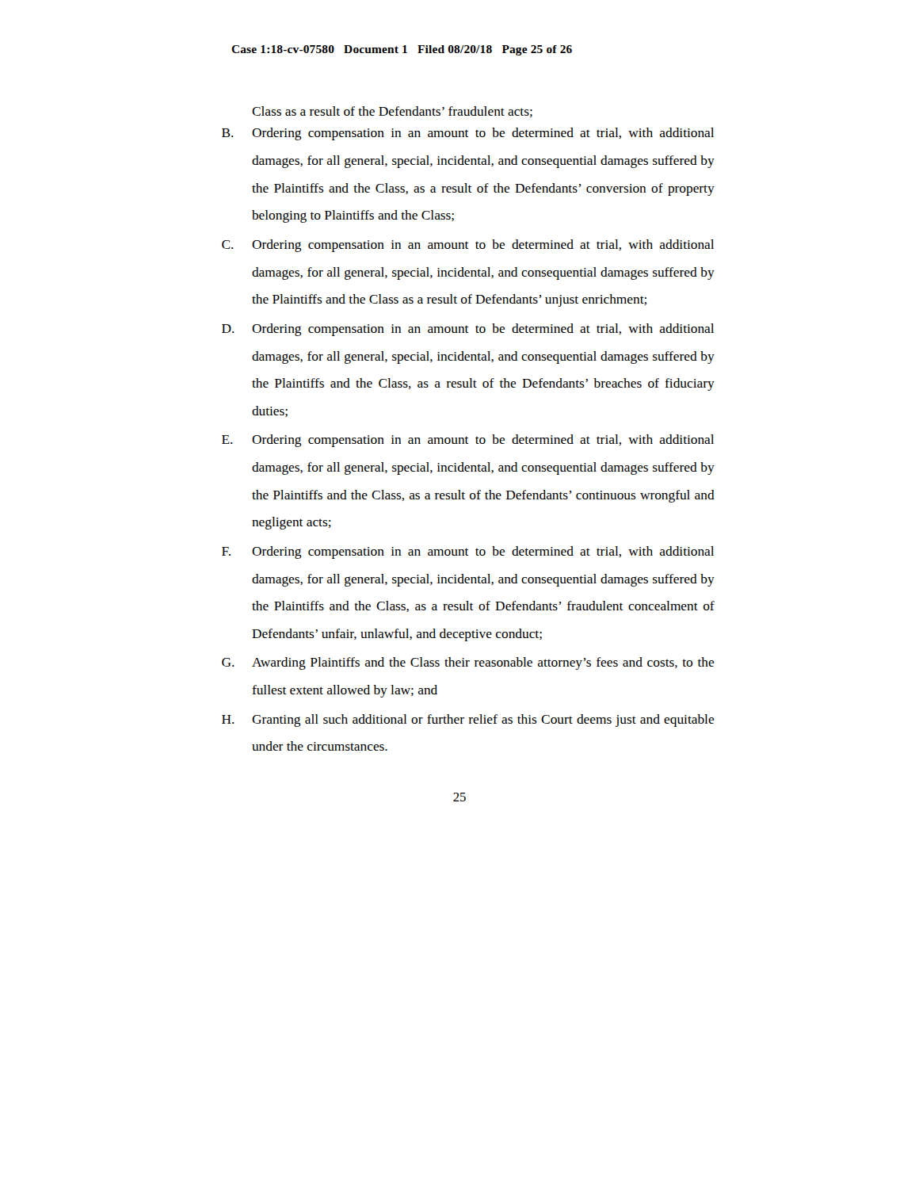Case 1:18-cv-07580 Document 1 Filed 08/20/18 Page 25 of 26
Class as a result of the Defendants’ fraudulent acts;
B. Ordering compensation in an amount to be determined at trial, with additional damages, for all general, special, incidental, and consequential damages suffered by the Plaintiffs and the Class, as a result of the Defendants’ conversion of property belonging to Plaintiffs and the Class;
C. Ordering compensation in an amount to be determined at trial, with additional damages, for all general, special, incidental, and consequential damages suffered by the Plaintiffs and the Class as a result of Defendants’ unjust enrichment;
D. Ordering compensation in an amount to be determined at trial, with additional damages, for all general, special, incidental, and consequential damages suffered by the Plaintiffs and the Class, as a result of the Defendants’ breaches of fiduciary duties;
E. Ordering compensation in an amount to be determined at trial, with additional damages, for all general, special, incidental, and consequential damages suffered by the Plaintiffs and the Class, as a result of the Defendants’ continuous wrongful and negligent acts;
F. Ordering compensation in an amount to be determined at trial, with additional damages, for all general, special, incidental, and consequential damages suffered by the Plaintiffs and the Class, as a result of Defendants’ fraudulent concealment of Defendants’ unfair, unlawful, and deceptive conduct;
G. Awarding Plaintiffs and the Class their reasonable attorney’s fees and costs, to the fullest extent allowed by law; and
H. Granting all such additional or further relief as this Court deems just and equitable under the circumstances.
25